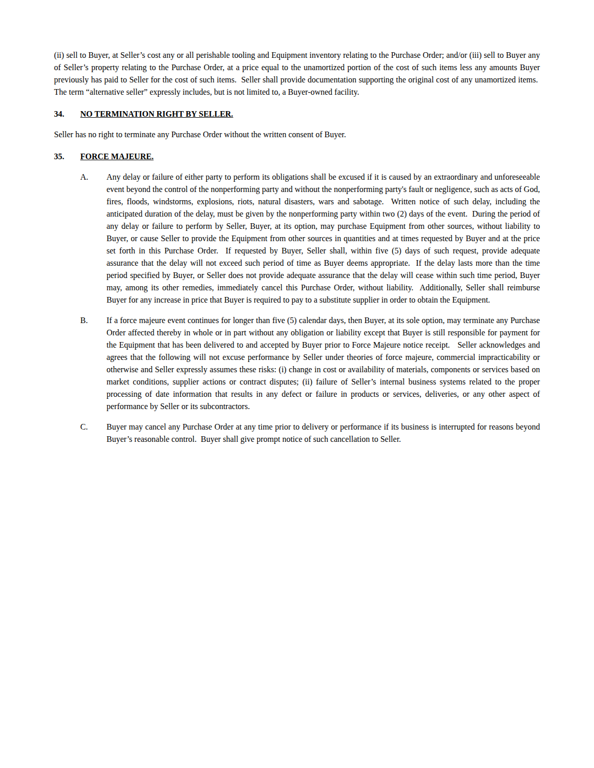(ii) sell to Buyer, at Seller’s cost any or all perishable tooling and Equipment inventory relating to the Purchase Order; and/or (iii) sell to Buyer any of Seller’s property relating to the Purchase Order, at a price equal to the unamortized portion of the cost of such items less any amounts Buyer previously has paid to Seller for the cost of such items. Seller shall provide documentation supporting the original cost of any unamortized items. The term “alternative seller” expressly includes, but is not limited to, a Buyer-owned facility.
34. NO TERMINATION RIGHT BY SELLER.
Seller has no right to terminate any Purchase Order without the written consent of Buyer.
35. FORCE MAJEURE.
A. Any delay or failure of either party to perform its obligations shall be excused if it is caused by an extraordinary and unforeseeable event beyond the control of the nonperforming party and without the nonperforming party's fault or negligence, such as acts of God, fires, floods, windstorms, explosions, riots, natural disasters, wars and sabotage. Written notice of such delay, including the anticipated duration of the delay, must be given by the nonperforming party within two (2) days of the event. During the period of any delay or failure to perform by Seller, Buyer, at its option, may purchase Equipment from other sources, without liability to Buyer, or cause Seller to provide the Equipment from other sources in quantities and at times requested by Buyer and at the price set forth in this Purchase Order. If requested by Buyer, Seller shall, within five (5) days of such request, provide adequate assurance that the delay will not exceed such period of time as Buyer deems appropriate. If the delay lasts more than the time period specified by Buyer, or Seller does not provide adequate assurance that the delay will cease within such time period, Buyer may, among its other remedies, immediately cancel this Purchase Order, without liability. Additionally, Seller shall reimburse Buyer for any increase in price that Buyer is required to pay to a substitute supplier in order to obtain the Equipment.
B. If a force majeure event continues for longer than five (5) calendar days, then Buyer, at its sole option, may terminate any Purchase Order affected thereby in whole or in part without any obligation or liability except that Buyer is still responsible for payment for the Equipment that has been delivered to and accepted by Buyer prior to Force Majeure notice receipt. Seller acknowledges and agrees that the following will not excuse performance by Seller under theories of force majeure, commercial impracticability or otherwise and Seller expressly assumes these risks: (i) change in cost or availability of materials, components or services based on market conditions, supplier actions or contract disputes; (ii) failure of Seller’s internal business systems related to the proper processing of date information that results in any defect or failure in products or services, deliveries, or any other aspect of performance by Seller or its subcontractors.
C. Buyer may cancel any Purchase Order at any time prior to delivery or performance if its business is interrupted for reasons beyond Buyer’s reasonable control. Buyer shall give prompt notice of such cancellation to Seller.